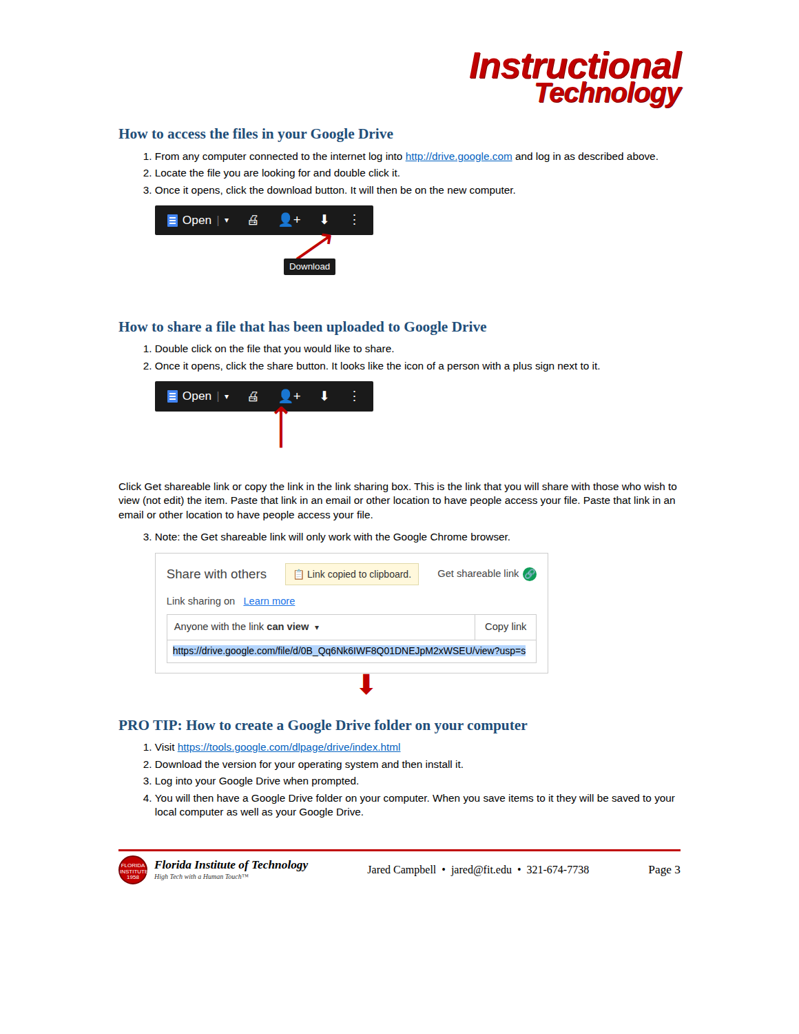Instructional Technology
How to access the files in your Google Drive
From any computer connected to the internet log into http://drive.google.com and log in as described above.
Locate the file you are looking for and double click it.
Once it opens, click the download button. It will then be on the new computer.
Open | ▾ 🖨 👤+ ⬇ ⋮
⟶ Download
How to share a file that has been uploaded to Google Drive
Double click on the file that you would like to share.
Once it opens, click the share button. It looks like the icon of a person with a plus sign next to it.
Open | ▾ 🖨 👤+ ⬇ ⋮
⟶
Click Get shareable link or copy the link in the link sharing box. This is the link that you will share with those who wish to view (not edit) the item. Paste that link in an email or other location to have people access your file. Paste that link in an email or other location to have people access your file.
Note: the Get shareable link will only work with the Google Chrome browser.
Share with others 📋 Link copied to clipboard. Get shareable link 🔗
Link sharing on Learn more
Anyone with the link can view ▾
Copy link
https://drive.google.com/file/d/0B_Qq6Nk6IWF8Q01DNEJpM2xWSEU/view?usp=s
⬇
PRO TIP: How to create a Google Drive folder on your computer
Visit https://tools.google.com/dlpage/drive/index.html
Download the version for your operating system and then install it.
Log into your Google Drive when prompted.
You will then have a Google Drive folder on your computer. When you save items to it they will be saved to your local computer as well as your Google Drive.
FLORIDA
INSTITUTE
1958
Florida Institute of Technology
High Tech with a Human Touch™
Jared Campbell • jared@fit.edu • 321-674-7738
Page 3